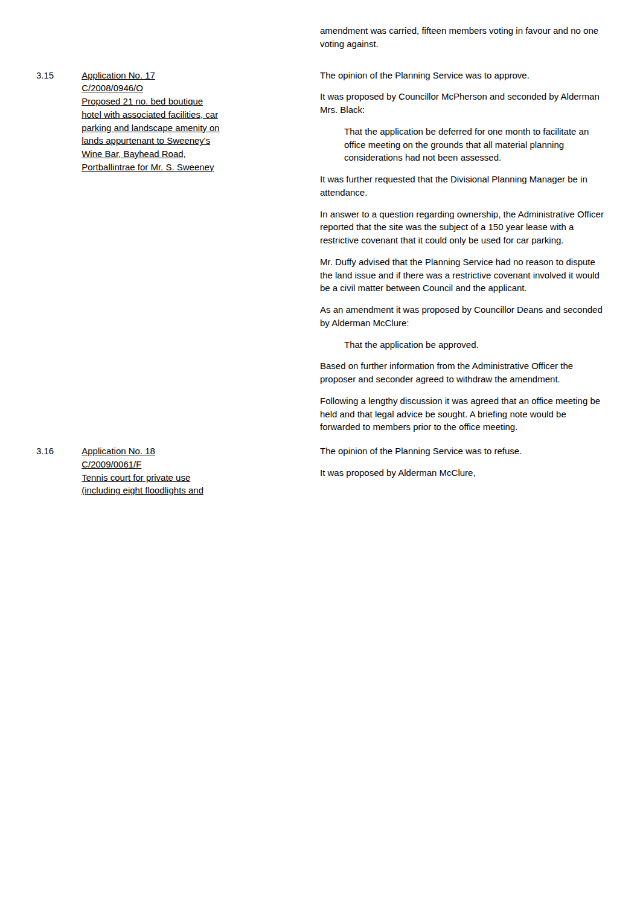amendment was carried, fifteen members voting in favour and no one voting against.
| 3.15 | Application No. 17 C/2008/0946/O Proposed 21 no. bed boutique hotel with associated facilities, car parking and landscape amenity on lands appurtenant to Sweeney's Wine Bar, Bayhead Road, Portballintrae for Mr. S. Sweeney | The opinion of the Planning Service was to approve. It was proposed by Councillor McPherson and seconded by Alderman Mrs. Black: That the application be deferred for one month to facilitate an office meeting on the grounds that all material planning considerations had not been assessed. It was further requested that the Divisional Planning Manager be in attendance. In answer to a question regarding ownership, the Administrative Officer reported that the site was the subject of a 150 year lease with a restrictive covenant that it could only be used for car parking. Mr. Duffy advised that the Planning Service had no reason to dispute the land issue and if there was a restrictive covenant involved it would be a civil matter between Council and the applicant. As an amendment it was proposed by Councillor Deans and seconded by Alderman McClure: That the application be approved. Based on further information from the Administrative Officer the proposer and seconder agreed to withdraw the amendment. Following a lengthy discussion it was agreed that an office meeting be held and that legal advice be sought. A briefing note would be forwarded to members prior to the office meeting. |
| 3.16 | Application No. 18 C/2009/0061/F Tennis court for private use (including eight floodlights and | The opinion of the Planning Service was to refuse. It was proposed by Alderman McClure, |